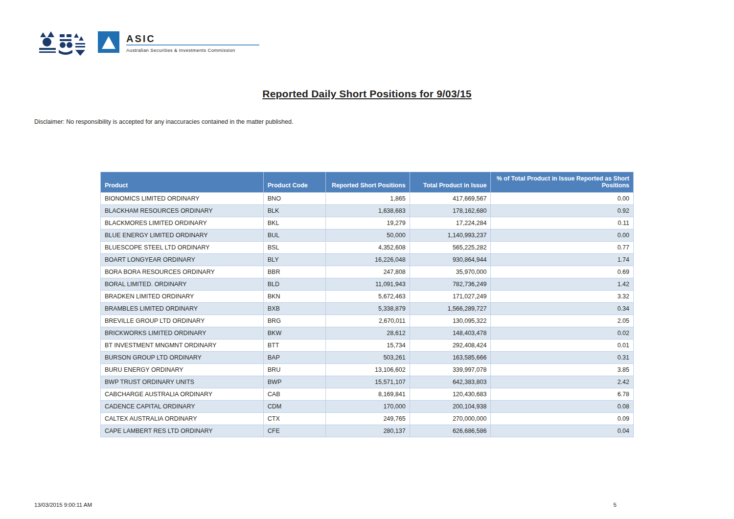ASIC Australian Securities & Investments Commission
Reported Daily Short Positions for 9/03/15
Disclaimer: No responsibility is accepted for any inaccuracies contained in the matter published.
| Product | Product Code | Reported Short Positions | Total Product in Issue | % of Total Product in Issue Reported as Short Positions |
| --- | --- | --- | --- | --- |
| BIONOMICS LIMITED ORDINARY | BNO | 1,865 | 417,669,567 | 0.00 |
| BLACKHAM RESOURCES ORDINARY | BLK | 1,638,683 | 178,162,680 | 0.92 |
| BLACKMORES LIMITED ORDINARY | BKL | 19,279 | 17,224,284 | 0.11 |
| BLUE ENERGY LIMITED ORDINARY | BUL | 50,000 | 1,140,993,237 | 0.00 |
| BLUESCOPE STEEL LTD ORDINARY | BSL | 4,352,608 | 565,225,282 | 0.77 |
| BOART LONGYEAR ORDINARY | BLY | 16,226,048 | 930,864,944 | 1.74 |
| BORA BORA RESOURCES ORDINARY | BBR | 247,808 | 35,970,000 | 0.69 |
| BORAL LIMITED. ORDINARY | BLD | 11,091,943 | 782,736,249 | 1.42 |
| BRADKEN LIMITED ORDINARY | BKN | 5,672,463 | 171,027,249 | 3.32 |
| BRAMBLES LIMITED ORDINARY | BXB | 5,338,879 | 1,566,289,727 | 0.34 |
| BREVILLE GROUP LTD ORDINARY | BRG | 2,670,011 | 130,095,322 | 2.05 |
| BRICKWORKS LIMITED ORDINARY | BKW | 28,612 | 148,403,478 | 0.02 |
| BT INVESTMENT MNGMNT ORDINARY | BTT | 15,734 | 292,408,424 | 0.01 |
| BURSON GROUP LTD ORDINARY | BAP | 503,261 | 163,585,666 | 0.31 |
| BURU ENERGY ORDINARY | BRU | 13,106,602 | 339,997,078 | 3.85 |
| BWP TRUST ORDINARY UNITS | BWP | 15,571,107 | 642,383,803 | 2.42 |
| CABCHARGE AUSTRALIA ORDINARY | CAB | 8,169,841 | 120,430,683 | 6.78 |
| CADENCE CAPITAL ORDINARY | CDM | 170,000 | 200,104,938 | 0.08 |
| CALTEX AUSTRALIA ORDINARY | CTX | 249,765 | 270,000,000 | 0.09 |
| CAPE LAMBERT RES LTD ORDINARY | CFE | 280,137 | 626,686,586 | 0.04 |
13/03/2015 9:00:11 AM 5